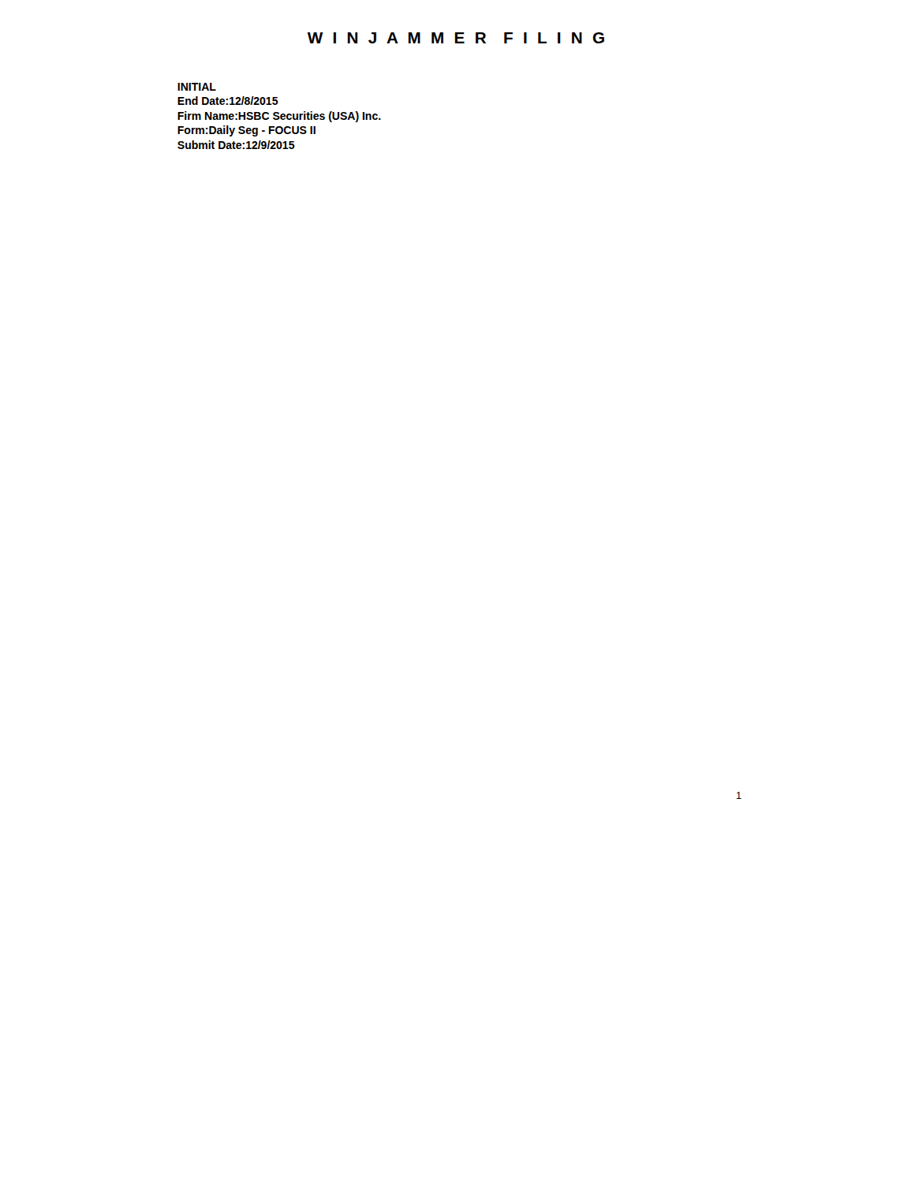W I N J A M M E R F I L I N G
INITIAL
End Date:12/8/2015
Firm Name:HSBC Securities (USA) Inc.
Form:Daily Seg - FOCUS II
Submit Date:12/9/2015
1